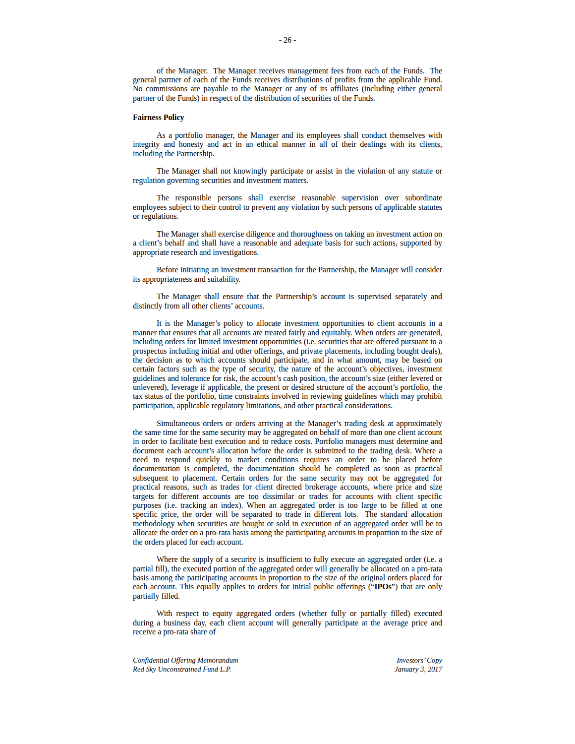- 26 -
of the Manager. The Manager receives management fees from each of the Funds. The general partner of each of the Funds receives distributions of profits from the applicable Fund. No commissions are payable to the Manager or any of its affiliates (including either general partner of the Funds) in respect of the distribution of securities of the Funds.
Fairness Policy
As a portfolio manager, the Manager and its employees shall conduct themselves with integrity and honesty and act in an ethical manner in all of their dealings with its clients, including the Partnership.
The Manager shall not knowingly participate or assist in the violation of any statute or regulation governing securities and investment matters.
The responsible persons shall exercise reasonable supervision over subordinate employees subject to their control to prevent any violation by such persons of applicable statutes or regulations.
The Manager shall exercise diligence and thoroughness on taking an investment action on a client’s behalf and shall have a reasonable and adequate basis for such actions, supported by appropriate research and investigations.
Before initiating an investment transaction for the Partnership, the Manager will consider its appropriateness and suitability.
The Manager shall ensure that the Partnership’s account is supervised separately and distinctly from all other clients’ accounts.
It is the Manager’s policy to allocate investment opportunities to client accounts in a manner that ensures that all accounts are treated fairly and equitably. When orders are generated, including orders for limited investment opportunities (i.e. securities that are offered pursuant to a prospectus including initial and other offerings, and private placements, including bought deals), the decision as to which accounts should participate, and in what amount, may be based on certain factors such as the type of security, the nature of the account’s objectives, investment guidelines and tolerance for risk, the account’s cash position, the account’s size (either levered or unlevered), leverage if applicable, the present or desired structure of the account’s portfolio, the tax status of the portfolio, time constraints involved in reviewing guidelines which may prohibit participation, applicable regulatory limitations, and other practical considerations.
Simultaneous orders or orders arriving at the Manager’s trading desk at approximately the same time for the same security may be aggregated on behalf of more than one client account in order to facilitate best execution and to reduce costs. Portfolio managers must determine and document each account’s allocation before the order is submitted to the trading desk. Where a need to respond quickly to market conditions requires an order to be placed before documentation is completed, the documentation should be completed as soon as practical subsequent to placement. Certain orders for the same security may not be aggregated for practical reasons, such as trades for client directed brokerage accounts, where price and size targets for different accounts are too dissimilar or trades for accounts with client specific purposes (i.e. tracking an index). When an aggregated order is too large to be filled at one specific price, the order will be separated to trade in different lots. The standard allocation methodology when securities are bought or sold in execution of an aggregated order will be to allocate the order on a pro-rata basis among the participating accounts in proportion to the size of the orders placed for each account.
Where the supply of a security is insufficient to fully execute an aggregated order (i.e. a partial fill), the executed portion of the aggregated order will generally be allocated on a pro-rata basis among the participating accounts in proportion to the size of the original orders placed for each account. This equally applies to orders for initial public offerings (“IPOs”) that are only partially filled.
With respect to equity aggregated orders (whether fully or partially filled) executed during a business day, each client account will generally participate at the average price and receive a pro-rata share of
Confidential Offering Memorandum
Red Sky Unconstrained Fund L.P.
Investors’ Copy
January 3, 2017